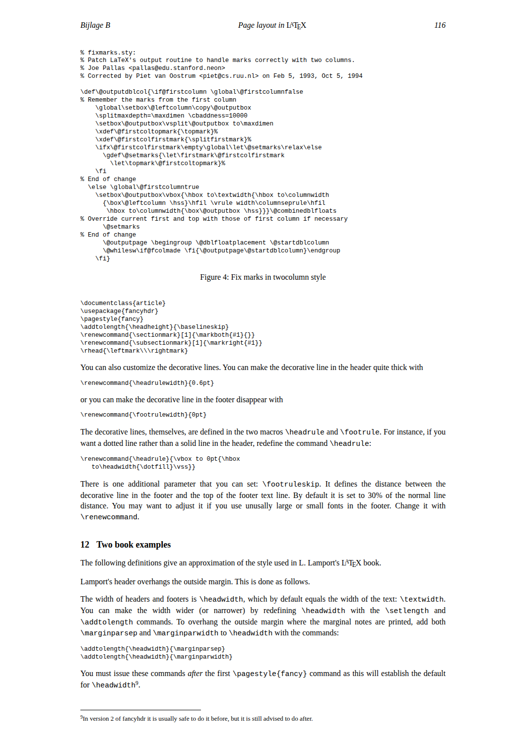Bijlage B
Page layout in La TeX
116
% fixmarks.sty:
% Patch LaTeX's output routine to handle marks correctly with two columns.
% Joe Pallas <pallas@edu.stanford.neon>
% Corrected by Piet van Oostrum <piet@cs.ruu.nl> on Feb 5, 1993, Oct 5, 1994

\def\@outputdblcol{\if@firstcolumn \global\@firstcolumnfalse
% Remember the marks from the first column
    \global\setbox\@leftcolumn\copy\@outputbox
    \splitmaxdepth=\maxdimen \cbaddness=10000
    \setbox\@outputbox\vsplit\@outputbox to\maxdimen
    \xdef\@firstcoltopmark{\topmark}%
    \xdef\@firstcolfirstmark{\splitfirstmark}%
    \ifx\@firstcolfirstmark\empty\global\let\@setmarks\relax\else
      \gdef\@setmarks{\let\firstmark\@firstcolfirstmark
        \let\topmark\@firstcoltopmark}%
    \fi
% End of change
  \else \global\@firstcolumntrue
    \setbox\@outputbox\vbox{\hbox to\textwidth{\hbox to\columnwidth
      {\box\@leftcolumn \hss}\hfil \vrule width\columnseprule\hfil
       \hbox to\columnwidth{\box\@outputbox \hss}}}\@combinedblfloats
% Override current first and top with those of first column if necessary
      \@setmarks
% End of change
      \@outputpage \begingroup \@dblfloatplacement \@startdblcolumn
      \@whilesw\if@fcolmade \fi{\@outputpage\@startdblcolumn}\endgroup
    \fi}
Figure 4: Fix marks in twocolumn style
\documentclass{article}
\usepackage{fancyhdr}
\pagestyle{fancy}
\addtolength{\headheight}{\baselineskip}
\renewcommand{\sectionmark}[1]{\markboth{#1}{}}
\renewcommand{\subsectionmark}[1]{\markright{#1}}
\rhead{\leftmark\\\rightmark}
You can also customize the decorative lines. You can make the decorative line in the header quite thick with
\renewcommand{\headrulewidth}{0.6pt}
or you can make the decorative line in the footer disappear with
\renewcommand{\footrulewidth}{0pt}
The decorative lines, themselves, are defined in the two macros \headrule and \footrule. For instance, if you want a dotted line rather than a solid line in the header, redefine the command \headrule:
\renewcommand{\headrule}{\vbox to 0pt{\hbox
   to\headwidth{\dotfill}\vss}}
There is one additional parameter that you can set: \footruleskip. It defines the distance between the decorative line in the footer and the top of the footer text line. By default it is set to 30% of the normal line distance. You may want to adjust it if you use unusally large or small fonts in the footer. Change it with \renewcommand.
12 Two book examples
The following definitions give an approximation of the style used in L. Lamport's La TeX book.
Lamport's header overhangs the outside margin. This is done as follows.
The width of headers and footers is \headwidth, which by default equals the width of the text: \textwidth. You can make the width wider (or narrower) by redefining \headwidth with the \setlength and \addtolength commands. To overhang the outside margin where the marginal notes are printed, add both \marginparsep and \marginparwidth to \headwidth with the commands:
\addtolength{\headwidth}{\marginparsep}
\addtolength{\headwidth}{\marginparwidth}
You must issue these commands after the first \pagestyle{fancy} command as this will establish the default for \headwidth9.
9In version 2 of fancyhdr it is usually safe to do it before, but it is still advised to do after.